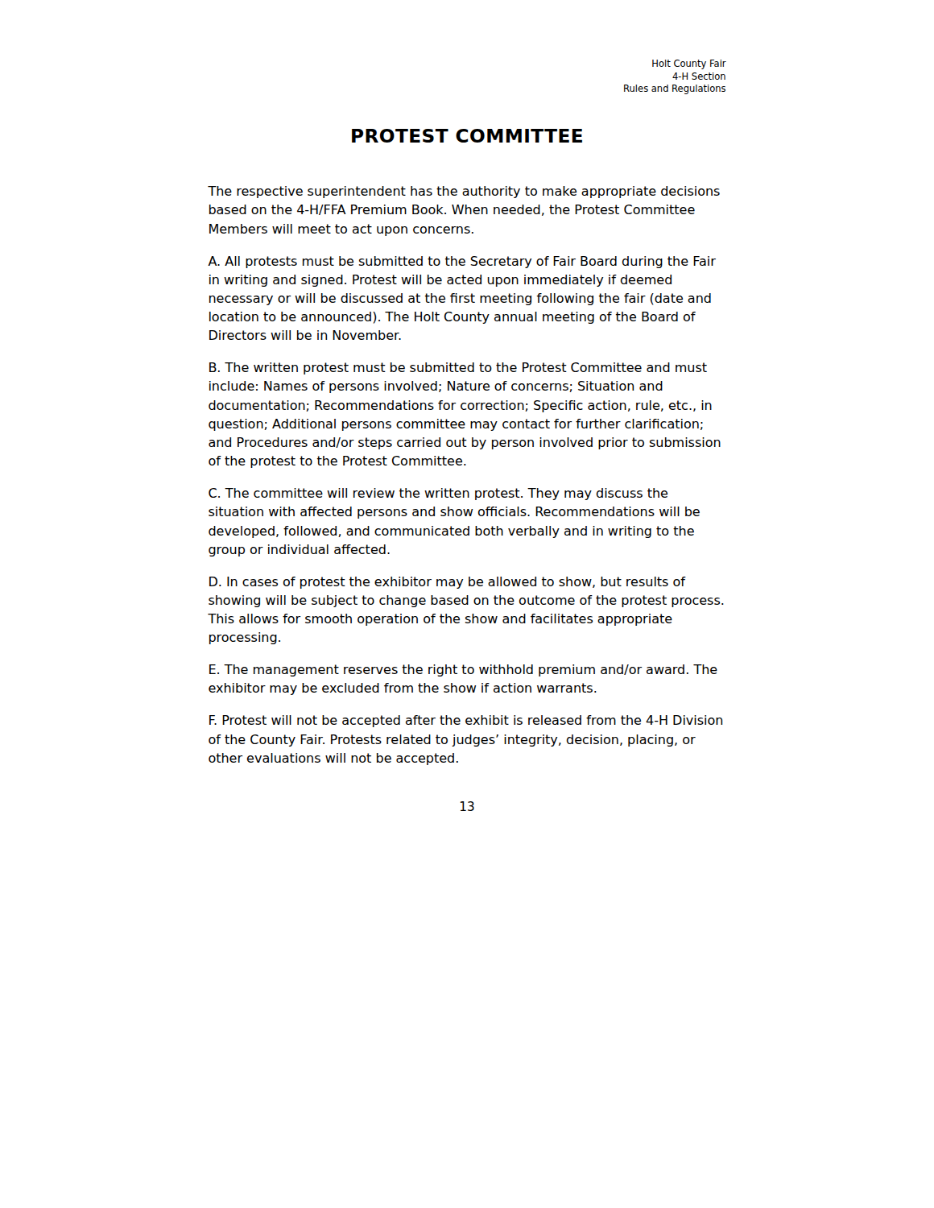Holt County Fair
4-H Section
Rules and Regulations
PROTEST COMMITTEE
The respective superintendent has the authority to make appropriate decisions based on the 4-H/FFA Premium Book. When needed, the Protest Committee Members will meet to act upon concerns.
A. All protests must be submitted to the Secretary of Fair Board during the Fair in writing and signed. Protest will be acted upon immediately if deemed necessary or will be discussed at the first meeting following the fair (date and location to be announced). The Holt County annual meeting of the Board of Directors will be in November.
B. The written protest must be submitted to the Protest Committee and must include: Names of persons involved; Nature of concerns; Situation and documentation; Recommendations for correction; Specific action, rule, etc., in question; Additional persons committee may contact for further clarification; and Procedures and/or steps carried out by person involved prior to submission of the protest to the Protest Committee.
C. The committee will review the written protest. They may discuss the situation with affected persons and show officials. Recommendations will be developed, followed, and communicated both verbally and in writing to the group or individual affected.
D. In cases of protest the exhibitor may be allowed to show, but results of showing will be subject to change based on the outcome of the protest process. This allows for smooth operation of the show and facilitates appropriate processing.
E. The management reserves the right to withhold premium and/or award. The exhibitor may be excluded from the show if action warrants.
F. Protest will not be accepted after the exhibit is released from the 4-H Division of the County Fair. Protests related to judges’ integrity, decision, placing, or other evaluations will not be accepted.
13